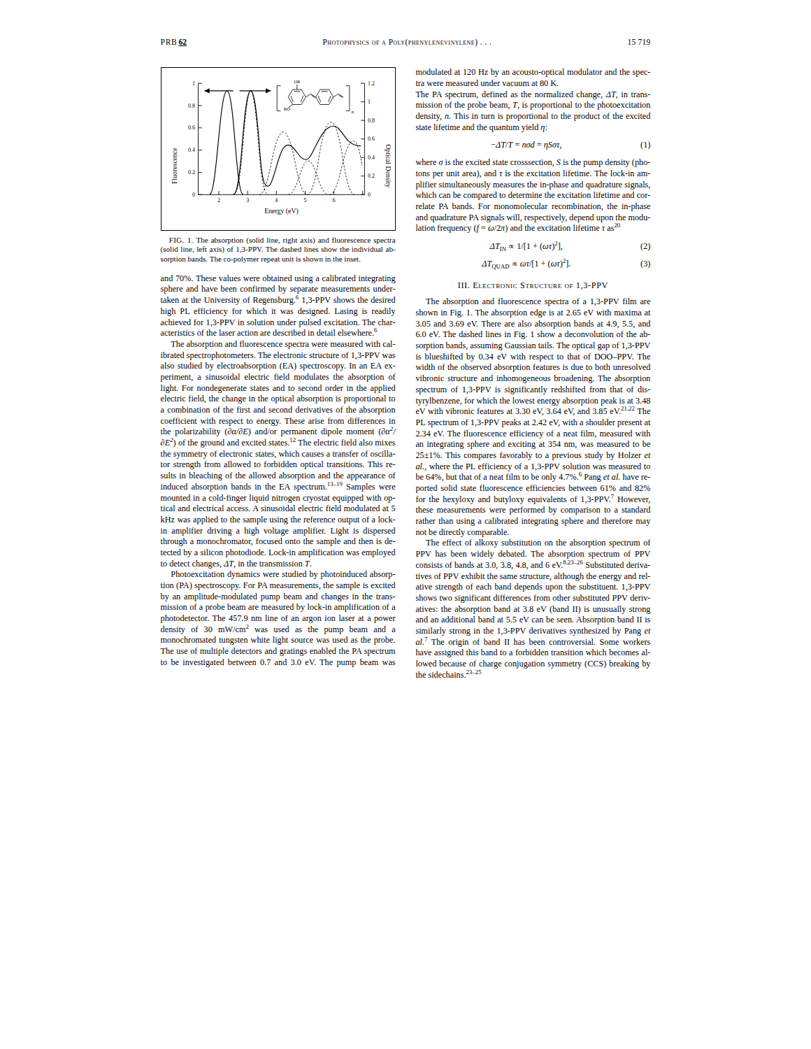PRB 62
Photophysics of a Poly(phenylenevinylene) . . .
15 719
0 0.2 0.4 0.6 0.8 1 0 0.2 0.4 0.6 0.8 1 1.2 2 3 4 5 6 Energy (eV) Fluorescence Optical Density OR RO n
FIG. 1. The absorption (solid line, right axis) and fluorescence spectra (solid line, left axis) of 1,3-PPV. The dashed lines show the individual absorption bands. The co-polymer repeat unit is shown in the inset.
and 70%. These values were obtained using a calibrated integrating sphere and have been confirmed by separate measurements undertaken at the University of Regensburg.6 1,3-PPV shows the desired high PL efficiency for which it was designed. Lasing is readily achieved for 1,3-PPV in solution under pulsed excitation. The characteristics of the laser action are described in detail elsewhere.6
The absorption and fluorescence spectra were measured with calibrated spectrophotometers. The electronic structure of 1,3-PPV was also studied by electroabsorption (EA) spectroscopy. In an EA experiment, a sinusoidal electric field modulates the absorption of light. For nondegenerate states and to second order in the applied electric field, the change in the optical absorption is proportional to a combination of the first and second derivatives of the absorption coefficient with respect to energy. These arise from differences in the polarizability (∂α/∂E) and/or permanent dipole moment (∂α2/∂E2) of the ground and excited states.12 The electric field also mixes the symmetry of electronic states, which causes a transfer of oscillator strength from allowed to forbidden optical transitions. This results in bleaching of the allowed absorption and the appearance of induced absorption bands in the EA spectrum.13–19 Samples were mounted in a cold-finger liquid nitrogen cryostat equipped with optical and electrical access. A sinusoidal electric field modulated at 5 kHz was applied to the sample using the reference output of a lock-in amplifier driving a high voltage amplifier. Light is dispersed through a monochromator, focused onto the sample and then is detected by a silicon photodiode. Lock-in amplification was employed to detect changes, ΔT, in the transmission T.
Photoexcitation dynamics were studied by photoinduced absorption (PA) spectroscopy. For PA measurements, the sample is excited by an amplitude-modulated pump beam and changes in the transmission of a probe beam are measured by lock-in amplification of a photodetector. The 457.9 nm line of an argon ion laser at a power density of 30 mW/cm2 was used as the pump beam and a monochromated tungsten white light source was used as the probe. The use of multiple detectors and gratings enabled the PA spectrum to be investigated between 0.7 and 3.0 eV. The pump beam was modulated at 120 Hz by an acousto-optical modulator and the spectra were measured under vacuum at 80 K.
The PA spectrum, defined as the normalized change, ΔT, in transmission of the probe beam, T, is proportional to the photoexcitation density, n. This in turn is proportional to the product of the excited state lifetime and the quantum yield η:
−ΔT/T = nσd = ηSστ,
(1)
where σ is the excited state crosssection, S is the pump density (photons per unit area), and τ is the excitation lifetime. The lock-in amplifier simultaneously measures the in-phase and quadrature signals, which can be compared to determine the excitation lifetime and correlate PA bands. For monomolecular recombination, the in-phase and quadrature PA signals will, respectively, depend upon the modulation frequency (f = ω/2π) and the excitation lifetime τ as20
ΔTIN ∝ 1/[1 + (ωτ)2],
(2)
ΔTQUAD ∝ ωτ/[1 + (ωτ)2].
(3)
III. Electronic Structure of 1,3-PPV
The absorption and fluorescence spectra of a 1,3-PPV film are shown in Fig. 1. The absorption edge is at 2.65 eV with maxima at 3.05 and 3.69 eV. There are also absorption bands at 4.9, 5.5, and 6.0 eV. The dashed lines in Fig. 1 show a deconvolution of the absorption bands, assuming Gaussian tails. The optical gap of 1,3-PPV is blueshifted by 0.34 eV with respect to that of DOO–PPV. The width of the observed absorption features is due to both unresolved vibronic structure and inhomogeneous broadening. The absorption spectrum of 1,3-PPV is significantly redshifted from that of distyrylbenzene, for which the lowest energy absorption peak is at 3.48 eV with vibronic features at 3.30 eV, 3.64 eV, and 3.85 eV.21,22 The PL spectrum of 1,3-PPV peaks at 2.42 eV, with a shoulder present at 2.34 eV. The fluorescence efficiency of a neat film, measured with an integrating sphere and exciting at 354 nm, was measured to be 25±1%. This compares favorably to a previous study by Holzer et al., where the PL efficiency of a 1,3-PPV solution was measured to be 64%, but that of a neat film to be only 4.7%.6 Pang et al. have reported solid state fluorescence efficiencies between 61% and 82% for the hexyloxy and butyloxy equivalents of 1,3-PPV.7 However, these measurements were performed by comparison to a standard rather than using a calibrated integrating sphere and therefore may not be directly comparable.
The effect of alkoxy substitution on the absorption spectrum of PPV has been widely debated. The absorption spectrum of PPV consists of bands at 3.0, 3.8, 4.8, and 6 eV.8,23–26 Substituted derivatives of PPV exhibit the same structure, although the energy and relative strength of each band depends upon the substituent. 1,3-PPV shows two significant differences from other substituted PPV derivatives: the absorption band at 3.8 eV (band II) is unusually strong and an additional band at 5.5 eV can be seen. Absorption band II is similarly strong in the 1,3-PPV derivatives synthesized by Pang et al.7 The origin of band II has been controversial. Some workers have assigned this band to a forbidden transition which becomes allowed because of charge conjugation symmetry (CCS) breaking by the sidechains.23–25